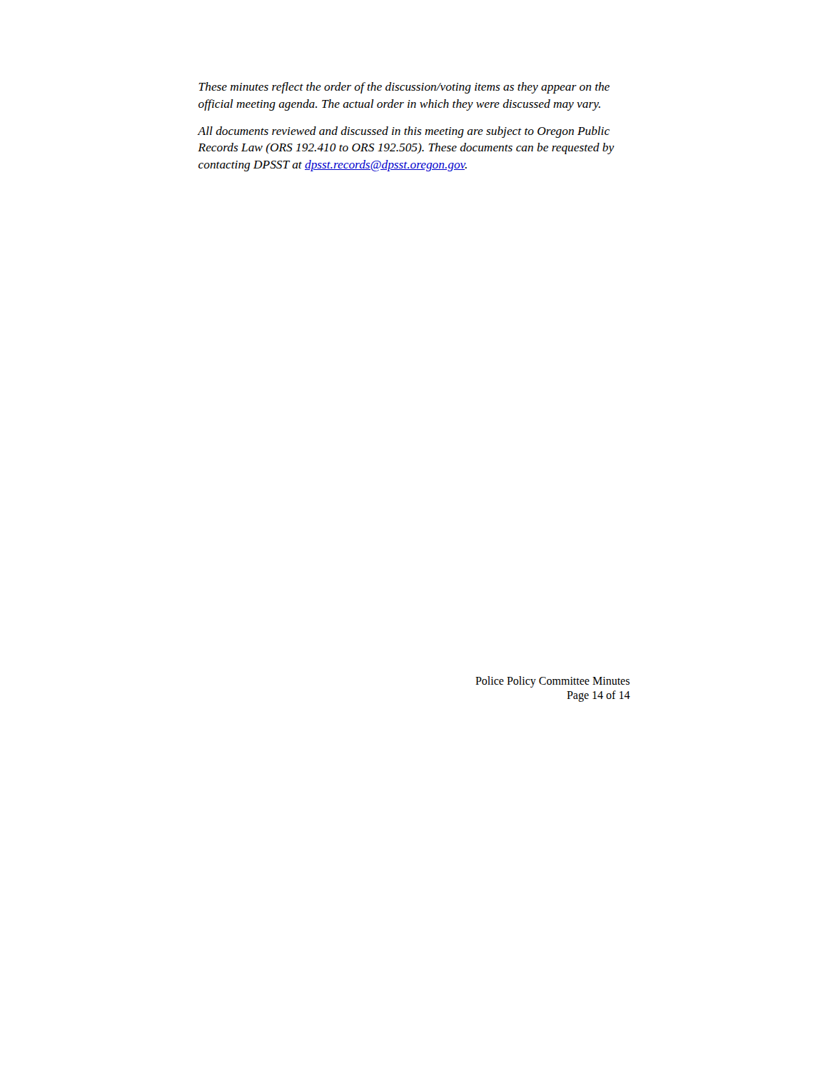These minutes reflect the order of the discussion/voting items as they appear on the official meeting agenda. The actual order in which they were discussed may vary.
All documents reviewed and discussed in this meeting are subject to Oregon Public Records Law (ORS 192.410 to ORS 192.505). These documents can be requested by contacting DPSST at dpsst.records@dpsst.oregon.gov.
Police Policy Committee Minutes
Page 14 of 14